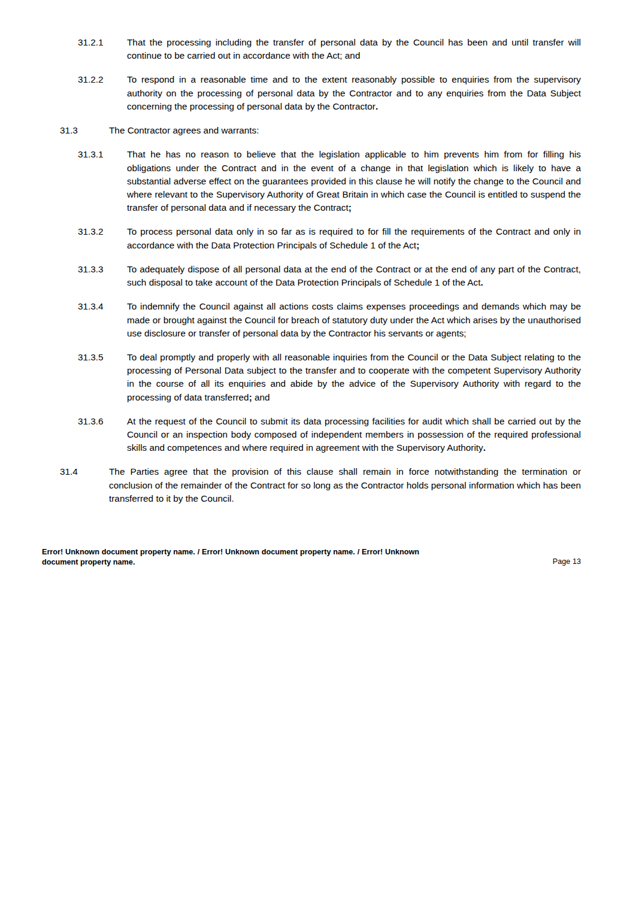31.2.1
That the processing including the transfer of personal data by the Council has been and until transfer will continue to be carried out in accordance with the Act; and
31.2.2
To respond in a reasonable time and to the extent reasonably possible to enquiries from the supervisory authority on the processing of personal data by the Contractor and to any enquiries from the Data Subject concerning the processing of personal data by the Contractor.
31.3
The Contractor agrees and warrants:
31.3.1
That he has no reason to believe that the legislation applicable to him prevents him from for filling his obligations under the Contract and in the event of a change in that legislation which is likely to have a substantial adverse effect on the guarantees provided in this clause he will notify the change to the Council and where relevant to the Supervisory Authority of Great Britain in which case the Council is entitled to suspend the transfer of personal data and if necessary the Contract;
31.3.2
To process personal data only in so far as is required to for fill the requirements of the Contract and only in accordance with the Data Protection Principals of Schedule 1 of the Act;
31.3.3
To adequately dispose of all personal data at the end of the Contract or at the end of any part of the Contract, such disposal to take account of the Data Protection Principals of Schedule 1 of the Act.
31.3.4
To indemnify the Council against all actions costs claims expenses proceedings and demands which may be made or brought against the Council for breach of statutory duty under the Act which arises by the unauthorised use disclosure or transfer of personal data by the Contractor his servants or agents;
31.3.5
To deal promptly and properly with all reasonable inquiries from the Council or the Data Subject relating to the processing of Personal Data subject to the transfer and to cooperate with the competent Supervisory Authority in the course of all its enquiries and abide by the advice of the Supervisory Authority with regard to the processing of data transferred; and
31.3.6
At the request of the Council to submit its data processing facilities for audit which shall be carried out by the Council or an inspection body composed of independent members in possession of the required professional skills and competences and where required in agreement with the Supervisory Authority.
31.4
The Parties agree that the provision of this clause shall remain in force notwithstanding the termination or conclusion of the remainder of the Contract for so long as the Contractor holds personal information which has been transferred to it by the Council.
Error! Unknown document property name. / Error! Unknown document property name. / Error! Unknown document property name.
Page 13